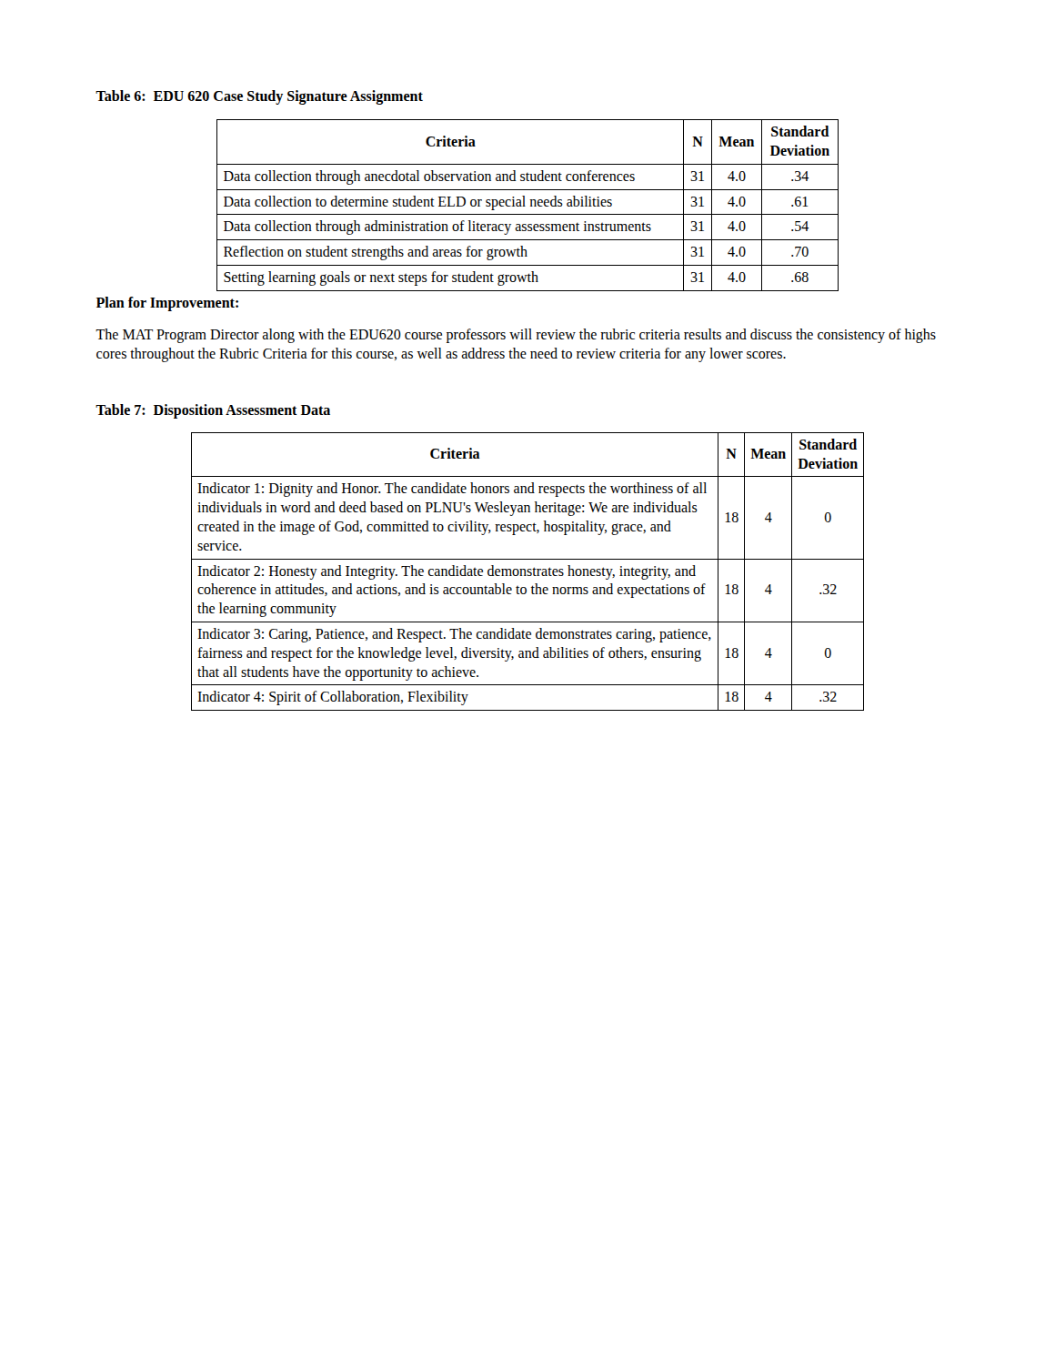Table 6: EDU 620 Case Study Signature Assignment
| Criteria | N | Mean | Standard Deviation |
| --- | --- | --- | --- |
| Data collection through anecdotal observation and student conferences | 31 | 4.0 | .34 |
| Data collection to determine student ELD or special needs abilities | 31 | 4.0 | .61 |
| Data collection through administration of literacy assessment instruments | 31 | 4.0 | .54 |
| Reflection on student strengths and areas for growth | 31 | 4.0 | .70 |
| Setting learning goals or next steps for student growth | 31 | 4.0 | .68 |
Plan for Improvement:
The MAT Program Director along with the EDU620 course professors will review the rubric criteria results and discuss the consistency of highs cores throughout the Rubric Criteria for this course, as well as address the need to review criteria for any lower scores.
Table 7: Disposition Assessment Data
| Criteria | N | Mean | Standard Deviation |
| --- | --- | --- | --- |
| Indicator 1: Dignity and Honor. The candidate honors and respects the worthiness of all individuals in word and deed based on PLNU's Wesleyan heritage: We are individuals created in the image of God, committed to civility, respect, hospitality, grace, and service. | 18 | 4 | 0 |
| Indicator 2: Honesty and Integrity. The candidate demonstrates honesty, integrity, and coherence in attitudes, and actions, and is accountable to the norms and expectations of the learning community | 18 | 4 | .32 |
| Indicator 3: Caring, Patience, and Respect. The candidate demonstrates caring, patience, fairness and respect for the knowledge level, diversity, and abilities of others, ensuring that all students have the opportunity to achieve. | 18 | 4 | 0 |
| Indicator 4: Spirit of Collaboration, Flexibility | 18 | 4 | .32 |